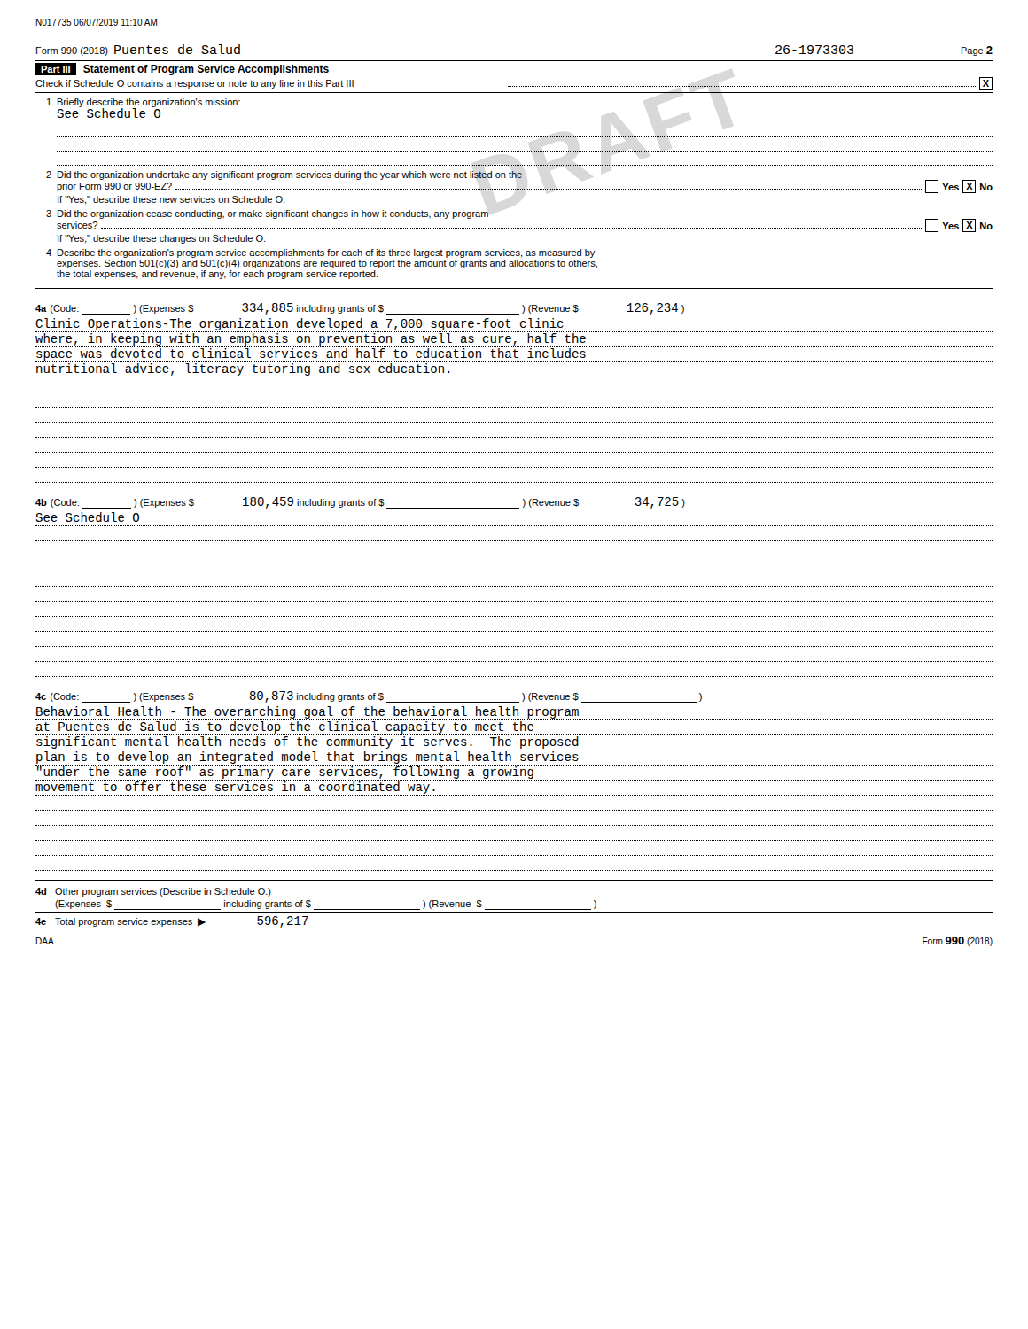N017735 06/07/2019 11:10 AM
DRAFT
Form 990 (2018) Puentes de Salud 26-1973303 Page 2
Part III Statement of Program Service Accomplishments
Check if Schedule O contains a response or note to any line in this Part III X
1 Briefly describe the organization's mission:
See Schedule O
2
Did the organization undertake any significant program services during the year which were not listed on the
prior Form 990 or 990-EZ? Yes XNo
If "Yes," describe these new services on Schedule O.
3
Did the organization cease conducting, or make significant changes in how it conducts, any program
services? Yes XNo
If "Yes," describe these changes on Schedule O.
4
Describe the organization's program service accomplishments for each of its three largest program services, as measured by
expenses. Section 501(c)(3) and 501(c)(4) organizations are required to report the amount of grants and allocations to others,
the total expenses, and revenue, if any, for each program service reported.
4a (Code: ) (Expenses $ 334,885 including grants of $ ) (Revenue $ 126,234 )
Clinic Operations-The organization developed a 7,000 square-foot clinic
where, in keeping with an emphasis on prevention as well as cure, half the
space was devoted to clinical services and half to education that includes
nutritional advice, literacy tutoring and sex education.
4b (Code: ) (Expenses $ 180,459 including grants of $ ) (Revenue $ 34,725 )
See Schedule O
4c (Code: ) (Expenses $ 80,873 including grants of $ ) (Revenue $ )
Behavioral Health - The overarching goal of the behavioral health program
at Puentes de Salud is to develop the clinical capacity to meet the
significant mental health needs of the community it serves. The proposed
plan is to develop an integrated model that brings mental health services
"under the same roof" as primary care services, following a growing
movement to offer these services in a coordinated way.
4d Other program services (Describe in Schedule O.)
(Expenses $ including grants of $ ) (Revenue $ )
4e Total program service expenses ▶ 596,217
DAA Form 990 (2018)